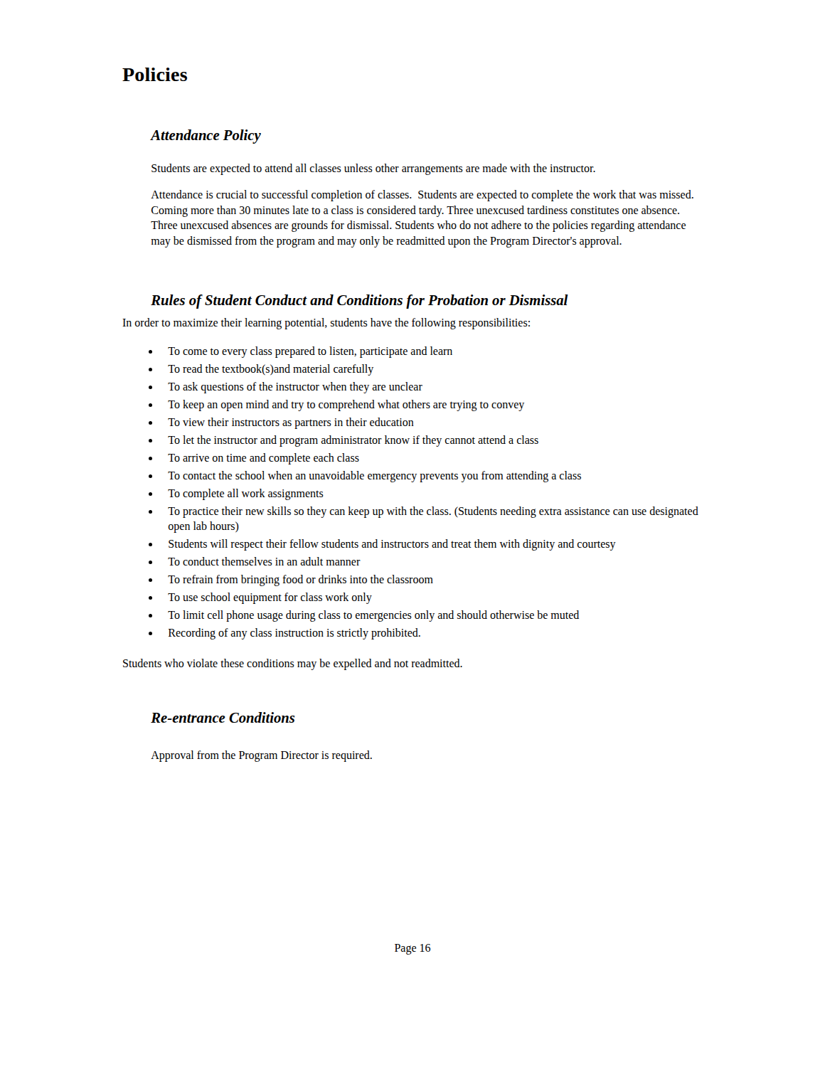Policies
Attendance Policy
Students are expected to attend all classes unless other arrangements are made with the instructor.
Attendance is crucial to successful completion of classes. Students are expected to complete the work that was missed. Coming more than 30 minutes late to a class is considered tardy. Three unexcused tardiness constitutes one absence. Three unexcused absences are grounds for dismissal. Students who do not adhere to the policies regarding attendance may be dismissed from the program and may only be readmitted upon the Program Director's approval.
Rules of Student Conduct and Conditions for Probation or Dismissal
In order to maximize their learning potential, students have the following responsibilities:
To come to every class prepared to listen, participate and learn
To read the textbook(s)and material carefully
To ask questions of the instructor when they are unclear
To keep an open mind and try to comprehend what others are trying to convey
To view their instructors as partners in their education
To let the instructor and program administrator know if they cannot attend a class
To arrive on time and complete each class
To contact the school when an unavoidable emergency prevents you from attending a class
To complete all work assignments
To practice their new skills so they can keep up with the class. (Students needing extra assistance can use designated open lab hours)
Students will respect their fellow students and instructors and treat them with dignity and courtesy
To conduct themselves in an adult manner
To refrain from bringing food or drinks into the classroom
To use school equipment for class work only
To limit cell phone usage during class to emergencies only and should otherwise be muted
Recording of any class instruction is strictly prohibited.
Students who violate these conditions may be expelled and not readmitted.
Re-entrance Conditions
Approval from the Program Director is required.
Page 16